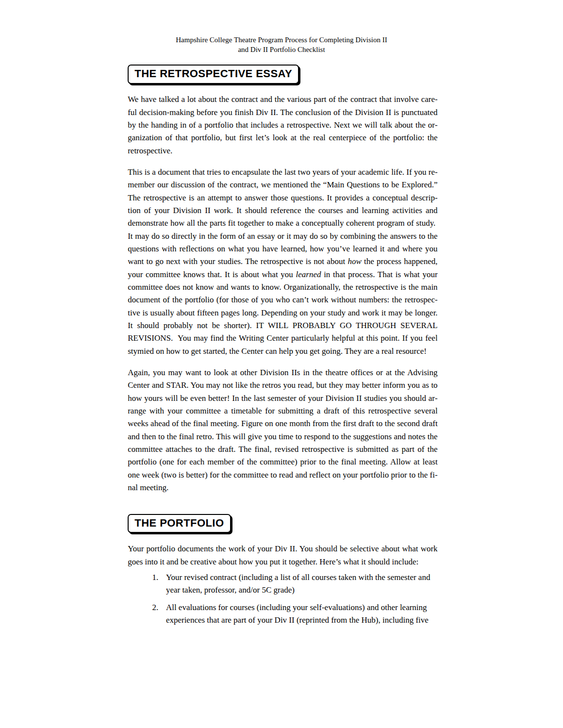Hampshire College Theatre Program Process for Completing Division II and Div II Portfolio Checklist
THE RETROSPECTIVE ESSAY
We have talked a lot about the contract and the various part of the contract that involve careful decision-making before you finish Div II. The conclusion of the Division II is punctuated by the handing in of a portfolio that includes a retrospective. Next we will talk about the organization of that portfolio, but first let’s look at the real centerpiece of the portfolio: the retrospective.
This is a document that tries to encapsulate the last two years of your academic life. If you remember our discussion of the contract, we mentioned the “Main Questions to be Explored.” The retrospective is an attempt to answer those questions. It provides a conceptual description of your Division II work. It should reference the courses and learning activities and demonstrate how all the parts fit together to make a conceptually coherent program of study. It may do so directly in the form of an essay or it may do so by combining the answers to the questions with reflections on what you have learned, how you’ve learned it and where you want to go next with your studies. The retrospective is not about how the process happened, your committee knows that. It is about what you learned in that process. That is what your committee does not know and wants to know. Organizationally, the retrospective is the main document of the portfolio (for those of you who can’t work without numbers: the retrospective is usually about fifteen pages long. Depending on your study and work it may be longer. It should probably not be shorter). IT WILL PROBABLY GO THROUGH SEVERAL REVISIONS. You may find the Writing Center particularly helpful at this point. If you feel stymied on how to get started, the Center can help you get going. They are a real resource!
Again, you may want to look at other Division IIs in the theatre offices or at the Advising Center and STAR. You may not like the retros you read, but they may better inform you as to how yours will be even better! In the last semester of your Division II studies you should arrange with your committee a timetable for submitting a draft of this retrospective several weeks ahead of the final meeting. Figure on one month from the first draft to the second draft and then to the final retro. This will give you time to respond to the suggestions and notes the committee attaches to the draft. The final, revised retrospective is submitted as part of the portfolio (one for each member of the committee) prior to the final meeting. Allow at least one week (two is better) for the committee to read and reflect on your portfolio prior to the final meeting.
THE PORTFOLIO
Your portfolio documents the work of your Div II. You should be selective about what work goes into it and be creative about how you put it together. Here’s what it should include:
Your revised contract (including a list of all courses taken with the semester and year taken, professor, and/or 5C grade)
All evaluations for courses (including your self-evaluations) and other learning experiences that are part of your Div II (reprinted from the Hub), including five